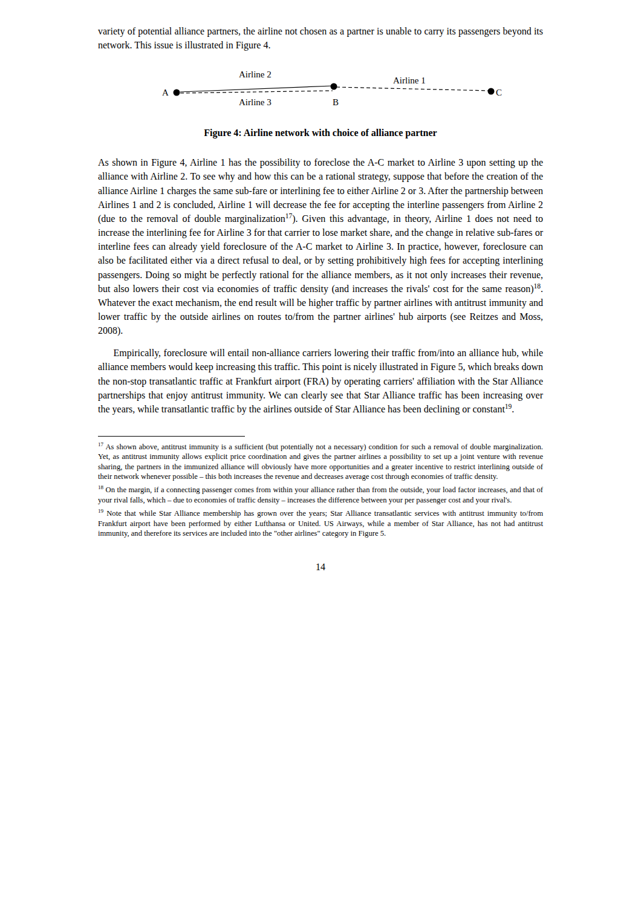variety of potential alliance partners, the airline not chosen as a partner is unable to carry its passengers beyond its network. This issue is illustrated in Figure 4.
Airline 2 Airline 1 Airline 3 A B C
Figure 4: Airline network with choice of alliance partner
As shown in Figure 4, Airline 1 has the possibility to foreclose the A-C market to Airline 3 upon setting up the alliance with Airline 2. To see why and how this can be a rational strategy, suppose that before the creation of the alliance Airline 1 charges the same sub-fare or interlining fee to either Airline 2 or 3. After the partnership between Airlines 1 and 2 is concluded, Airline 1 will decrease the fee for accepting the interline passengers from Airline 2 (due to the removal of double marginalization17). Given this advantage, in theory, Airline 1 does not need to increase the interlining fee for Airline 3 for that carrier to lose market share, and the change in relative sub-fares or interline fees can already yield foreclosure of the A-C market to Airline 3. In practice, however, foreclosure can also be facilitated either via a direct refusal to deal, or by setting prohibitively high fees for accepting interlining passengers. Doing so might be perfectly rational for the alliance members, as it not only increases their revenue, but also lowers their cost via economies of traffic density (and increases the rivals' cost for the same reason)18. Whatever the exact mechanism, the end result will be higher traffic by partner airlines with antitrust immunity and lower traffic by the outside airlines on routes to/from the partner airlines' hub airports (see Reitzes and Moss, 2008).
Empirically, foreclosure will entail non-alliance carriers lowering their traffic from/into an alliance hub, while alliance members would keep increasing this traffic. This point is nicely illustrated in Figure 5, which breaks down the non-stop transatlantic traffic at Frankfurt airport (FRA) by operating carriers' affiliation with the Star Alliance partnerships that enjoy antitrust immunity. We can clearly see that Star Alliance traffic has been increasing over the years, while transatlantic traffic by the airlines outside of Star Alliance has been declining or constant19.
17 As shown above, antitrust immunity is a sufficient (but potentially not a necessary) condition for such a removal of double marginalization. Yet, as antitrust immunity allows explicit price coordination and gives the partner airlines a possibility to set up a joint venture with revenue sharing, the partners in the immunized alliance will obviously have more opportunities and a greater incentive to restrict interlining outside of their network whenever possible – this both increases the revenue and decreases average cost through economies of traffic density.
18 On the margin, if a connecting passenger comes from within your alliance rather than from the outside, your load factor increases, and that of your rival falls, which – due to economies of traffic density – increases the difference between your per passenger cost and your rival's.
19 Note that while Star Alliance membership has grown over the years; Star Alliance transatlantic services with antitrust immunity to/from Frankfurt airport have been performed by either Lufthansa or United. US Airways, while a member of Star Alliance, has not had antitrust immunity, and therefore its services are included into the "other airlines" category in Figure 5.
14